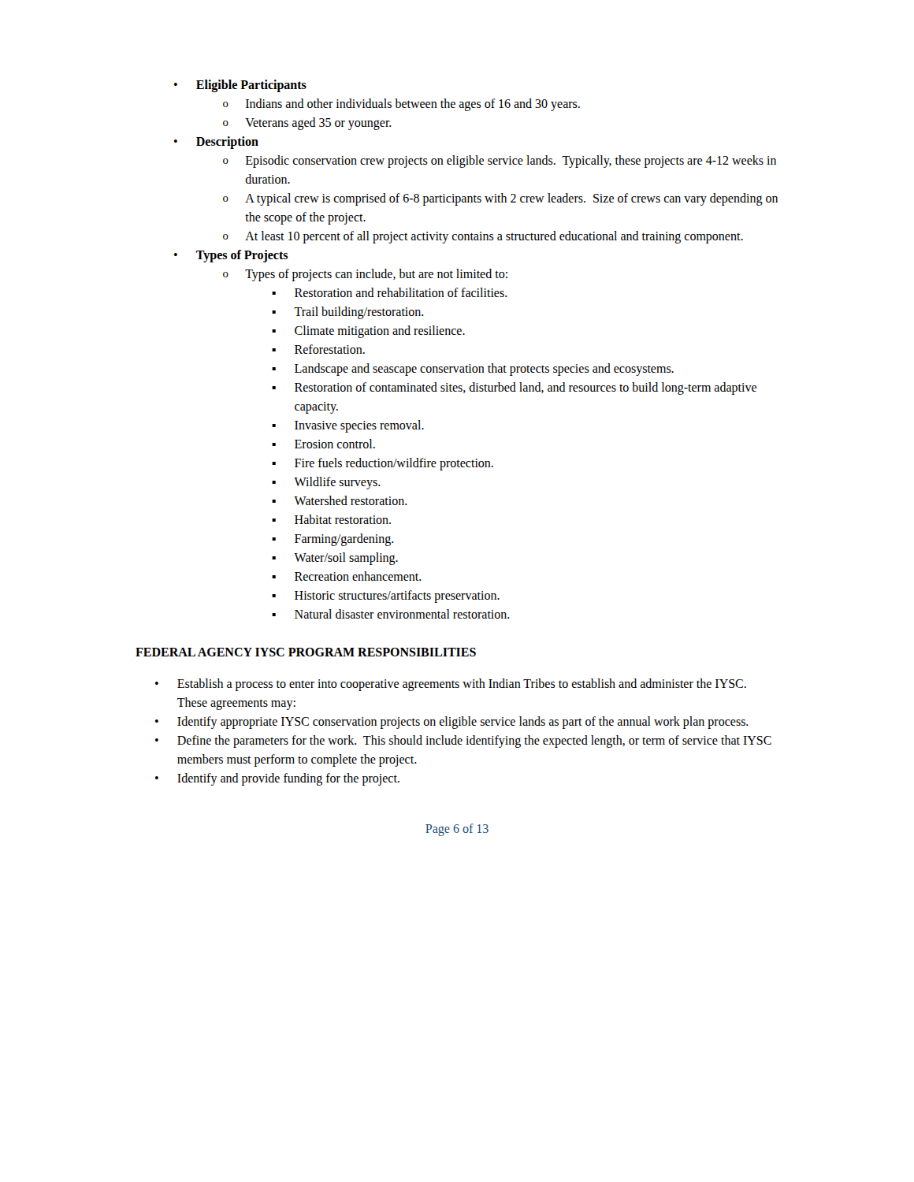Eligible Participants
Indians and other individuals between the ages of 16 and 30 years.
Veterans aged 35 or younger.
Description
Episodic conservation crew projects on eligible service lands. Typically, these projects are 4-12 weeks in duration.
A typical crew is comprised of 6-8 participants with 2 crew leaders. Size of crews can vary depending on the scope of the project.
At least 10 percent of all project activity contains a structured educational and training component.
Types of Projects
Types of projects can include, but are not limited to:
Restoration and rehabilitation of facilities.
Trail building/restoration.
Climate mitigation and resilience.
Reforestation.
Landscape and seascape conservation that protects species and ecosystems.
Restoration of contaminated sites, disturbed land, and resources to build long-term adaptive capacity.
Invasive species removal.
Erosion control.
Fire fuels reduction/wildfire protection.
Wildlife surveys.
Watershed restoration.
Habitat restoration.
Farming/gardening.
Water/soil sampling.
Recreation enhancement.
Historic structures/artifacts preservation.
Natural disaster environmental restoration.
FEDERAL AGENCY IYSC PROGRAM RESPONSIBILITIES
Establish a process to enter into cooperative agreements with Indian Tribes to establish and administer the IYSC. These agreements may:
Identify appropriate IYSC conservation projects on eligible service lands as part of the annual work plan process.
Define the parameters for the work. This should include identifying the expected length, or term of service that IYSC members must perform to complete the project.
Identify and provide funding for the project.
Page 6 of 13